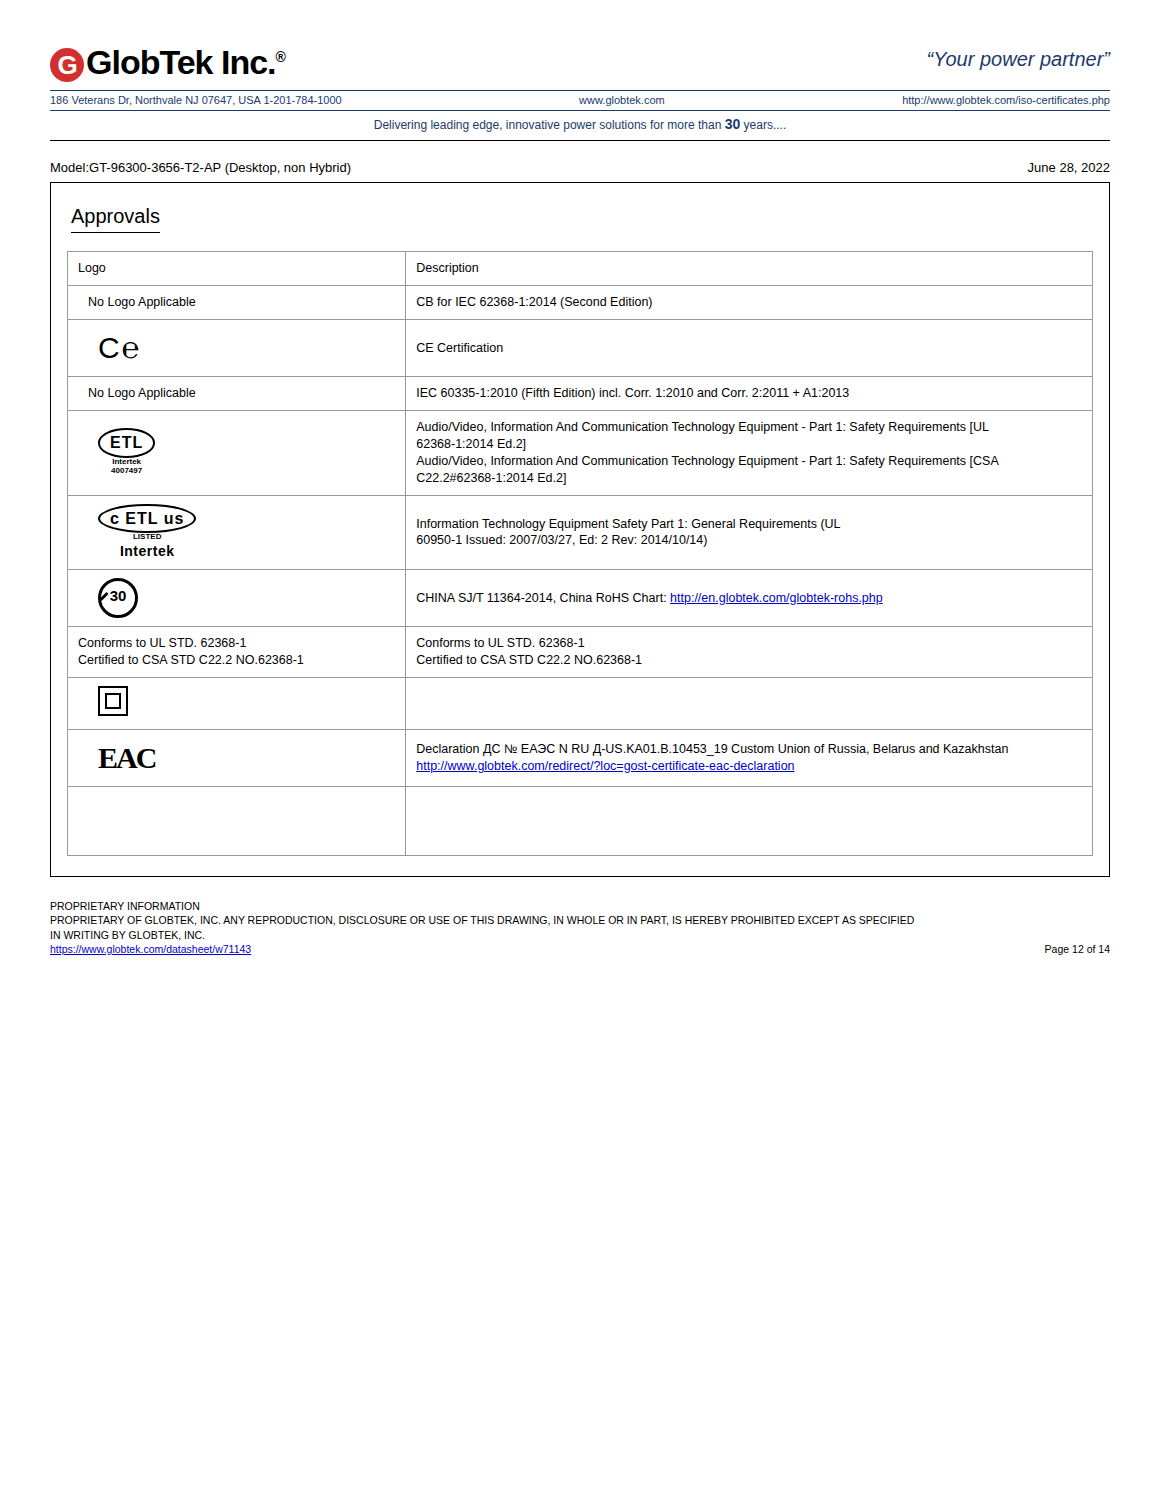GGlobTek Inc.®
“Your power partner”
186 Veterans Dr, Northvale NJ 07647, USA 1-201-784-1000 www.globtek.com http://www.globtek.com/iso-certificates.php
Delivering leading edge, innovative power solutions for more than 30 years....
Model:GT-96300-3656-T2-AP (Desktop, non Hybrid) June 28, 2022
Approvals
| Logo | Description |
| --- | --- |
| No Logo Applicable | CB for IEC 62368-1:2014 (Second Edition) |
| C℮ | CE Certification |
| No Logo Applicable | IEC 60335-1:2010 (Fifth Edition) incl. Corr. 1:2010 and Corr. 2:2011 + A1:2013 |
| ETL Intertek 4007497 | Audio/Video, Information And Communication Technology Equipment - Part 1: Safety Requirements [UL 62368-1:2014 Ed.2] Audio/Video, Information And Communication Technology Equipment - Part 1: Safety Requirements [CSA C22.2#62368-1:2014 Ed.2] |
| c ETL us LISTED Intertek | Information Technology Equipment Safety Part 1: General Requirements (UL 60950-1 Issued: 2007/03/27, Ed: 2 Rev: 2014/10/14) |
| 30 | CHINA SJ/T 11364-2014, China RoHS Chart: http://en.globtek.com/globtek-rohs.php |
| Conforms to UL STD. 62368-1 Certified to CSA STD C22.2 NO.62368-1 | Conforms to UL STD. 62368-1 Certified to CSA STD C22.2 NO.62368-1 |
| EAC | Declaration ДС № ЕАЭС N RU Д-US.KA01.B.10453_19 Custom Union of Russia, Belarus and Kazakhstan http://www.globtek.com/redirect/?loc=gost-certificate-eac-declaration |
PROPRIETARY INFORMATION
PROPRIETARY OF GLOBTEK, INC. ANY REPRODUCTION, DISCLOSURE OR USE OF THIS DRAWING, IN WHOLE OR IN PART, IS HEREBY PROHIBITED EXCEPT AS SPECIFIED IN WRITING BY GLOBTEK, INC.
https://www.globtek.com/datasheet/w71143
Page 12 of 14